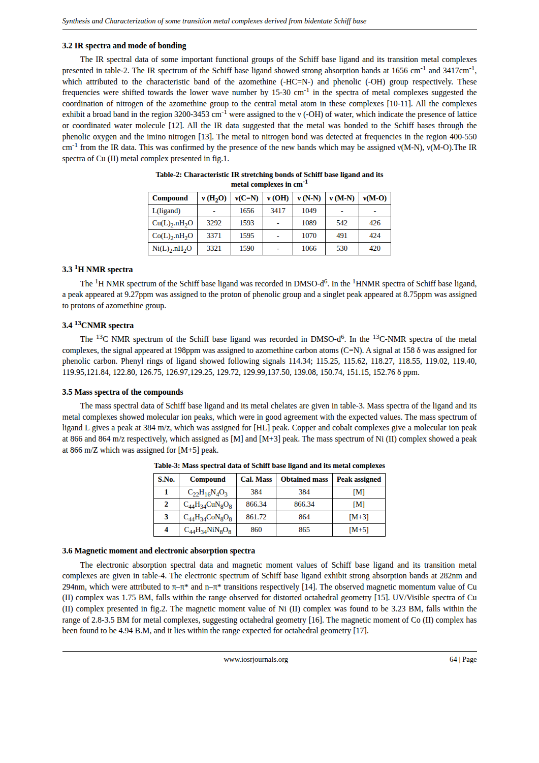Synthesis and Characterization of some transition metal complexes derived from bidentate Schiff base
3.2 IR spectra and mode of bonding
The IR spectral data of some important functional groups of the Schiff base ligand and its transition metal complexes presented in table-2. The IR spectrum of the Schiff base ligand showed strong absorption bands at 1656 cm-1 and 3417cm-1, which attributed to the characteristic band of the azomethine (-HC=N-) and phenolic (-OH) group respectively. These frequencies were shifted towards the lower wave number by 15-30 cm-1 in the spectra of metal complexes suggested the coordination of nitrogen of the azomethine group to the central metal atom in these complexes [10-11]. All the complexes exhibit a broad band in the region 3200-3453 cm-1 were assigned to the ν (-OH) of water, which indicate the presence of lattice or coordinated water molecule [12]. All the IR data suggested that the metal was bonded to the Schiff bases through the phenolic oxygen and the imino nitrogen [13]. The metal to nitrogen bond was detected at frequencies in the region 400-550 cm-1 from the IR data. This was confirmed by the presence of the new bands which may be assigned ν(M-N), ν(M-O).The IR spectra of Cu (II) metal complex presented in fig.1.
Table-2: Characteristic IR stretching bonds of Schiff base ligand and its metal complexes in cm -1
| Compound | ν (H 2 O) | ν(C=N) | ν (OH) | ν (N-N) | ν (M-N) | ν(M-O) |
| --- | --- | --- | --- | --- | --- | --- |
| L(ligand) | - | 1656 | 3417 | 1049 | - | - |
| Cu(L) 2 .nH 2 O | 3292 | 1593 | - | 1089 | 542 | 426 |
| Co(L) 2 .nH 2 O | 3371 | 1595 | - | 1070 | 491 | 424 |
| Ni(L) 2 .nH 2 O | 3321 | 1590 | - | 1066 | 530 | 420 |
3.3 1H NMR spectra
The 1H NMR spectrum of the Schiff base ligand was recorded in DMSO-d6. In the 1HNMR spectra of Schiff base ligand, a peak appeared at 9.27ppm was assigned to the proton of phenolic group and a singlet peak appeared at 8.75ppm was assigned to protons of azomethine group.
3.4 13CNMR spectra
The 13C NMR spectrum of the Schiff base ligand was recorded in DMSO-d6. In the 13C-NMR spectra of the metal complexes, the signal appeared at 198ppm was assigned to azomethine carbon atoms (C=N). A signal at 158 δ was assigned for phenolic carbon. Phenyl rings of ligand showed following signals 114.34; 115.25, 115.62, 118.27, 118.55, 119.02, 119.40, 119.95,121.84, 122.80, 126.75, 126.97,129.25, 129.72, 129.99,137.50, 139.08, 150.74, 151.15, 152.76 δ ppm.
3.5 Mass spectra of the compounds
The mass spectral data of Schiff base ligand and its metal chelates are given in table-3. Mass spectra of the ligand and its metal complexes showed molecular ion peaks, which were in good agreement with the expected values. The mass spectrum of ligand L gives a peak at 384 m/z, which was assigned for [HL] peak. Copper and cobalt complexes give a molecular ion peak at 866 and 864 m/z respectively, which assigned as [M] and [M+3] peak. The mass spectrum of Ni (II) complex showed a peak at 866 m/Z which was assigned for [M+5] peak.
Table-3: Mass spectral data of Schiff base ligand and its metal complexes
| S.No. | Compound | Cal. Mass | Obtained mass | Peak assigned |
| --- | --- | --- | --- | --- |
| 1 | C 22 H 16 N 4 O 3 | 384 | 384 | [M] |
| 2 | C 44 H 34 CuN 8 O 8 | 866.34 | 866.34 | [M] |
| 3 | C 44 H 34 CoN 8 O 8 | 861.72 | 864 | [M+3] |
| 4 | C 44 H 34 NiN 8 O 8 | 860 | 865 | [M+5] |
3.6 Magnetic moment and electronic absorption spectra
The electronic absorption spectral data and magnetic moment values of Schiff base ligand and its transition metal complexes are given in table-4. The electronic spectrum of Schiff base ligand exhibit strong absorption bands at 282nm and 294nm, which were attributed to π–π* and n–π* transitions respectively [14]. The observed magnetic momentum value of Cu (II) complex was 1.75 BM, falls within the range observed for distorted octahedral geometry [15]. UV/Visible spectra of Cu (II) complex presented in fig.2. The magnetic moment value of Ni (II) complex was found to be 3.23 BM, falls within the range of 2.8-3.5 BM for metal complexes, suggesting octahedral geometry [16]. The magnetic moment of Co (II) complex has been found to be 4.94 B.M, and it lies within the range expected for octahedral geometry [17].
www.iosrjournals.org 64 | Page